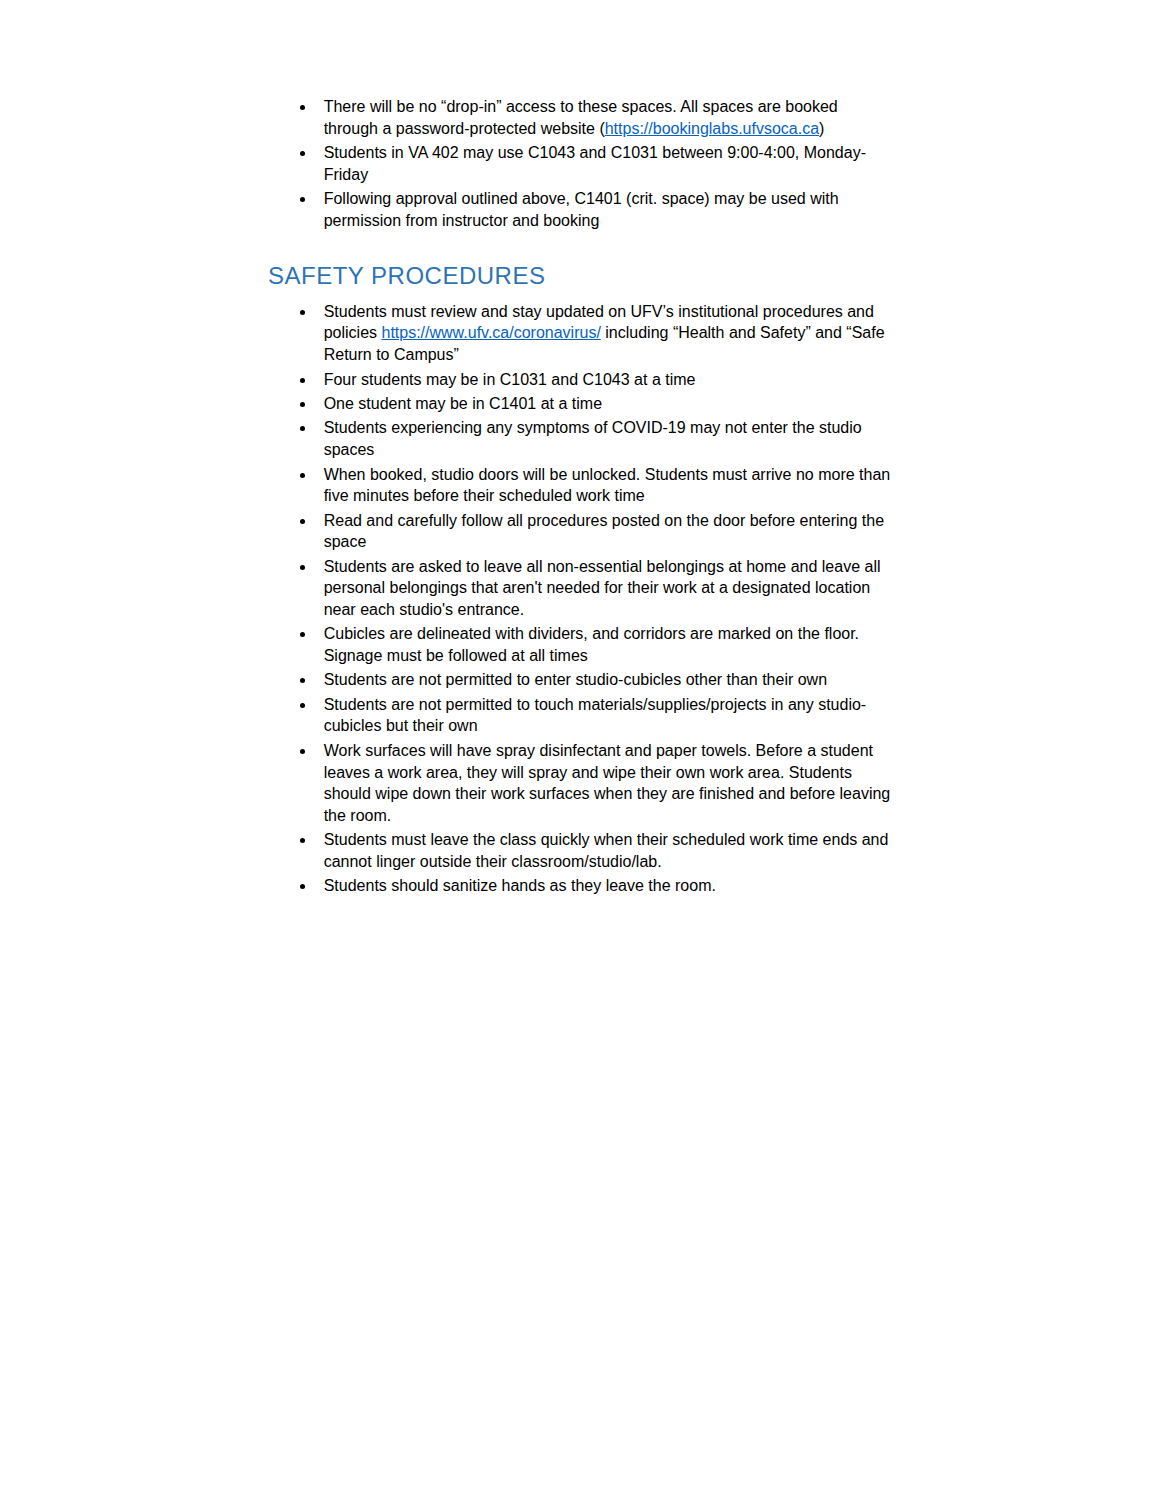There will be no “drop-in” access to these spaces. All spaces are booked through a password-protected website (https://bookinglabs.ufvsoca.ca)
Students in VA 402 may use C1043 and C1031 between 9:00-4:00, Monday-Friday
Following approval outlined above, C1401 (crit. space) may be used with permission from instructor and booking
SAFETY PROCEDURES
Students must review and stay updated on UFV’s institutional procedures and policies https://www.ufv.ca/coronavirus/ including “Health and Safety” and “Safe Return to Campus”
Four students may be in C1031 and C1043 at a time
One student may be in C1401 at a time
Students experiencing any symptoms of COVID-19 may not enter the studio spaces
When booked, studio doors will be unlocked. Students must arrive no more than five minutes before their scheduled work time
Read and carefully follow all procedures posted on the door before entering the space
Students are asked to leave all non-essential belongings at home and leave all personal belongings that aren't needed for their work at a designated location near each studio's entrance.
Cubicles are delineated with dividers, and corridors are marked on the floor. Signage must be followed at all times
Students are not permitted to enter studio-cubicles other than their own
Students are not permitted to touch materials/supplies/projects in any studio-cubicles but their own
Work surfaces will have spray disinfectant and paper towels. Before a student leaves a work area, they will spray and wipe their own work area. Students should wipe down their work surfaces when they are finished and before leaving the room.
Students must leave the class quickly when their scheduled work time ends and cannot linger outside their classroom/studio/lab.
Students should sanitize hands as they leave the room.